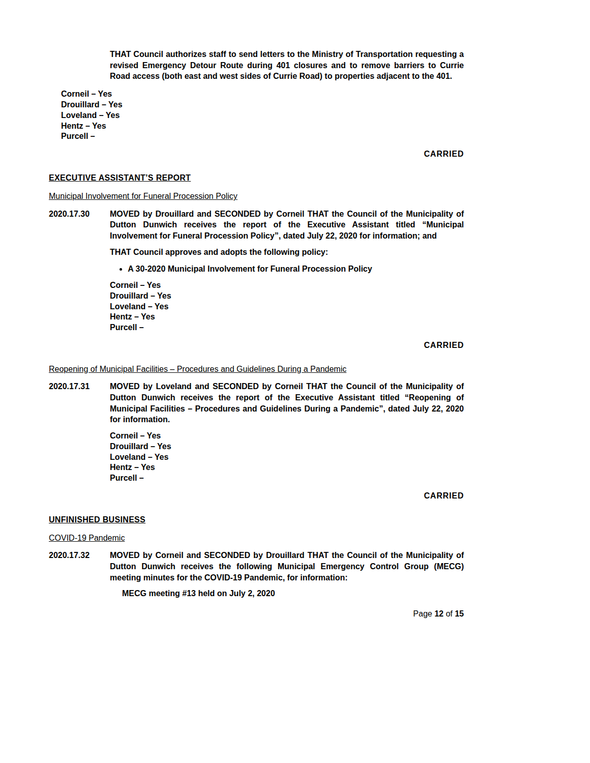THAT Council authorizes staff to send letters to the Ministry of Transportation requesting a revised Emergency Detour Route during 401 closures and to remove barriers to Currie Road access (both east and west sides of Currie Road) to properties adjacent to the 401.
Corneil – Yes
Drouillard – Yes
Loveland – Yes
Hentz – Yes
Purcell –
CARRIED
EXECUTIVE ASSISTANT’S REPORT
Municipal Involvement for Funeral Procession Policy
2020.17.30
MOVED by Drouillard and SECONDED by Corneil THAT the Council of the Municipality of Dutton Dunwich receives the report of the Executive Assistant titled “Municipal Involvement for Funeral Procession Policy”, dated July 22, 2020 for information; and
THAT Council approves and adopts the following policy:
A 30-2020 Municipal Involvement for Funeral Procession Policy
Corneil – Yes
Drouillard – Yes
Loveland – Yes
Hentz – Yes
Purcell –
CARRIED
Reopening of Municipal Facilities – Procedures and Guidelines During a Pandemic
2020.17.31
MOVED by Loveland and SECONDED by Corneil THAT the Council of the Municipality of Dutton Dunwich receives the report of the Executive Assistant titled “Reopening of Municipal Facilities – Procedures and Guidelines During a Pandemic”, dated July 22, 2020 for information.
Corneil – Yes
Drouillard – Yes
Loveland – Yes
Hentz – Yes
Purcell –
CARRIED
UNFINISHED BUSINESS
COVID-19 Pandemic
2020.17.32
MOVED by Corneil and SECONDED by Drouillard THAT the Council of the Municipality of Dutton Dunwich receives the following Municipal Emergency Control Group (MECG) meeting minutes for the COVID-19 Pandemic, for information:
MECG meeting #13 held on July 2, 2020
Page 12 of 15